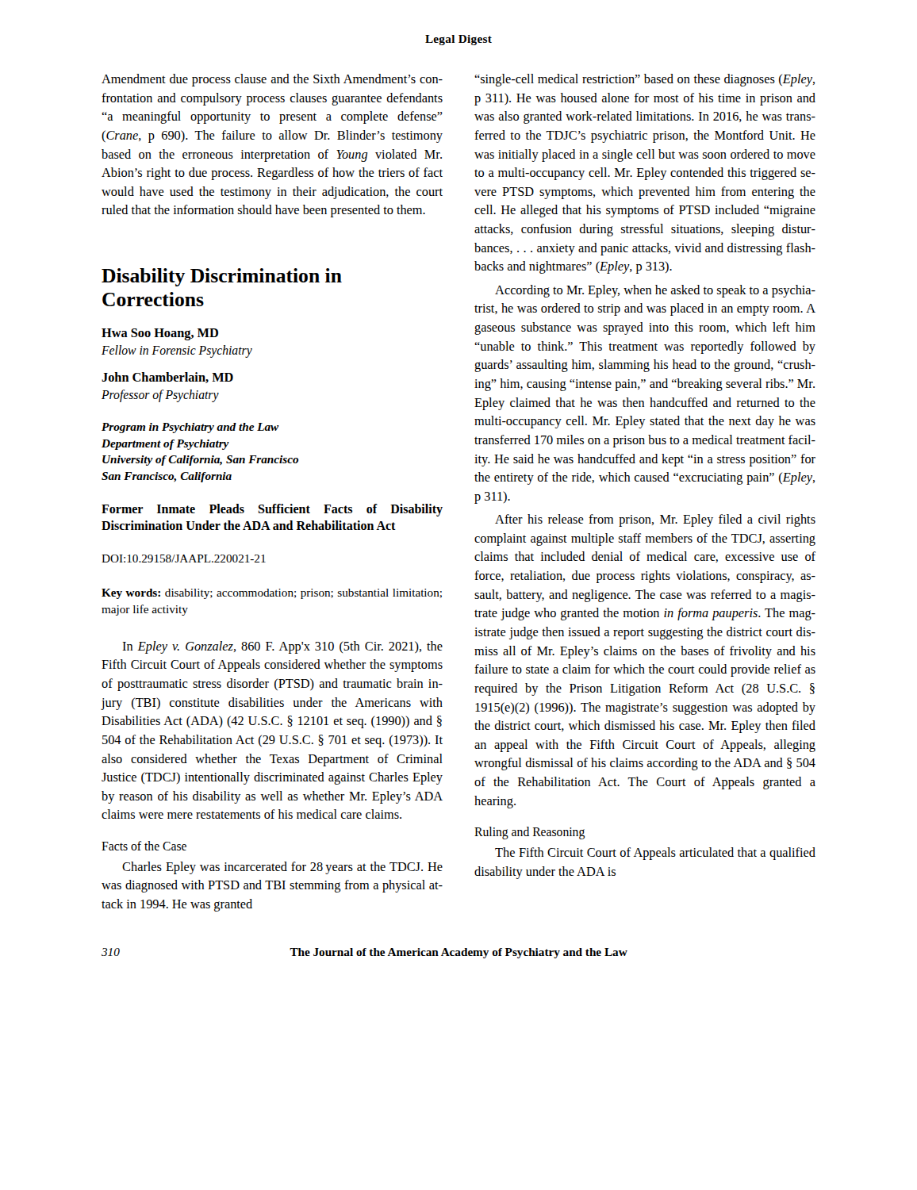Legal Digest
Amendment due process clause and the Sixth Amendment’s confrontation and compulsory process clauses guarantee defendants “a meaningful opportunity to present a complete defense” (Crane, p 690). The failure to allow Dr. Blinder’s testimony based on the erroneous interpretation of Young violated Mr. Abion’s right to due process. Regardless of how the triers of fact would have used the testimony in their adjudication, the court ruled that the information should have been presented to them.
Disability Discrimination in Corrections
Hwa Soo Hoang, MD
Fellow in Forensic Psychiatry
John Chamberlain, MD
Professor of Psychiatry
Program in Psychiatry and the Law
Department of Psychiatry
University of California, San Francisco
San Francisco, California
Former Inmate Pleads Sufficient Facts of Disability Discrimination Under the ADA and Rehabilitation Act
DOI:10.29158/JAAPL.220021-21
Key words: disability; accommodation; prison; substantial limitation; major life activity
In Epley v. Gonzalez, 860 F. App'x 310 (5th Cir. 2021), the Fifth Circuit Court of Appeals considered whether the symptoms of posttraumatic stress disorder (PTSD) and traumatic brain injury (TBI) constitute disabilities under the Americans with Disabilities Act (ADA) (42 U.S.C. § 12101 et seq. (1990)) and § 504 of the Rehabilitation Act (29 U.S.C. § 701 et seq. (1973)). It also considered whether the Texas Department of Criminal Justice (TDCJ) intentionally discriminated against Charles Epley by reason of his disability as well as whether Mr. Epley’s ADA claims were mere restatements of his medical care claims.
Facts of the Case
Charles Epley was incarcerated for 28 years at the TDCJ. He was diagnosed with PTSD and TBI stemming from a physical attack in 1994. He was granted
“single-cell medical restriction” based on these diagnoses (Epley, p 311). He was housed alone for most of his time in prison and was also granted work-related limitations. In 2016, he was transferred to the TDJC’s psychiatric prison, the Montford Unit. He was initially placed in a single cell but was soon ordered to move to a multi-occupancy cell. Mr. Epley contended this triggered severe PTSD symptoms, which prevented him from entering the cell. He alleged that his symptoms of PTSD included “migraine attacks, confusion during stressful situations, sleeping disturbances, . . . anxiety and panic attacks, vivid and distressing flashbacks and nightmares” (Epley, p 313).
According to Mr. Epley, when he asked to speak to a psychiatrist, he was ordered to strip and was placed in an empty room. A gaseous substance was sprayed into this room, which left him “unable to think.” This treatment was reportedly followed by guards’ assaulting him, slamming his head to the ground, “crushing” him, causing “intense pain,” and “breaking several ribs.” Mr. Epley claimed that he was then handcuffed and returned to the multi-occupancy cell. Mr. Epley stated that the next day he was transferred 170 miles on a prison bus to a medical treatment facility. He said he was handcuffed and kept “in a stress position” for the entirety of the ride, which caused “excruciating pain” (Epley, p 311).
After his release from prison, Mr. Epley filed a civil rights complaint against multiple staff members of the TDCJ, asserting claims that included denial of medical care, excessive use of force, retaliation, due process rights violations, conspiracy, assault, battery, and negligence. The case was referred to a magistrate judge who granted the motion in forma pauperis. The magistrate judge then issued a report suggesting the district court dismiss all of Mr. Epley’s claims on the bases of frivolity and his failure to state a claim for which the court could provide relief as required by the Prison Litigation Reform Act (28 U.S.C. § 1915(e)(2) (1996)). The magistrate’s suggestion was adopted by the district court, which dismissed his case. Mr. Epley then filed an appeal with the Fifth Circuit Court of Appeals, alleging wrongful dismissal of his claims according to the ADA and § 504 of the Rehabilitation Act. The Court of Appeals granted a hearing.
Ruling and Reasoning
The Fifth Circuit Court of Appeals articulated that a qualified disability under the ADA is
310
The Journal of the American Academy of Psychiatry and the Law